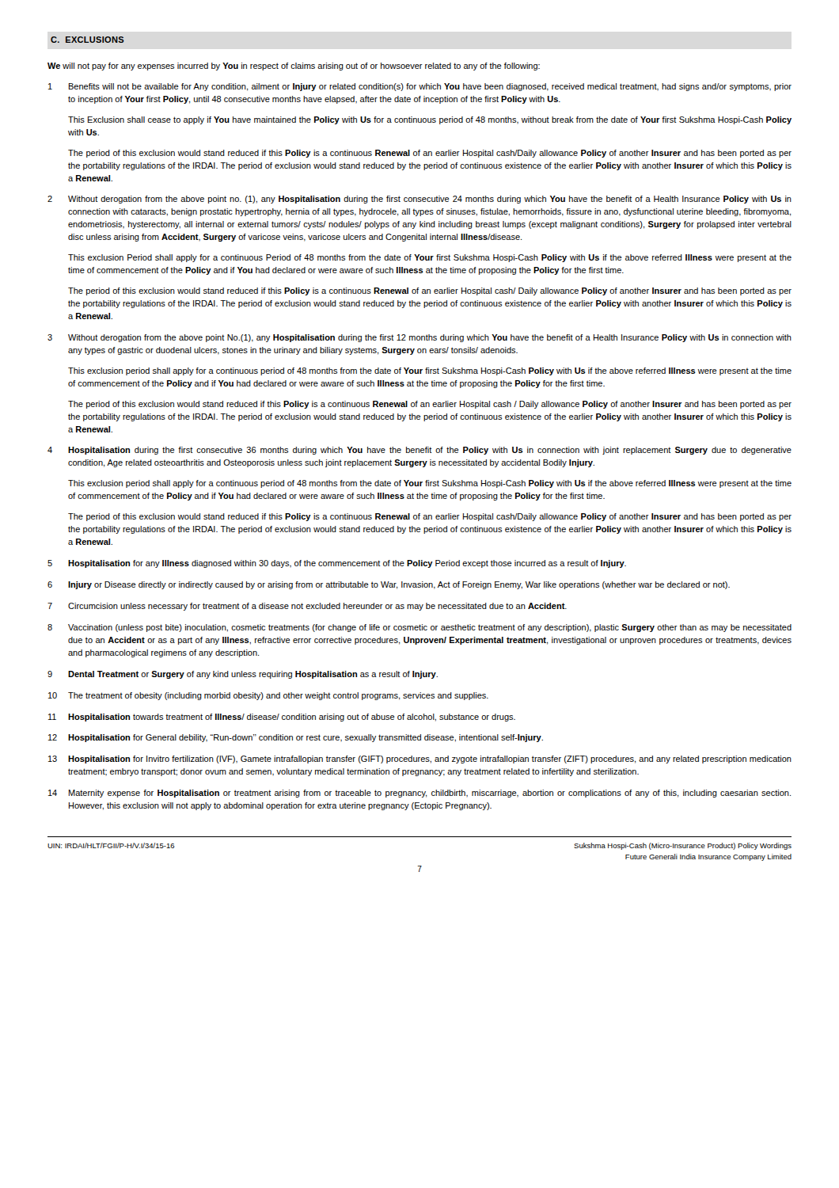C. EXCLUSIONS
We will not pay for any expenses incurred by You in respect of claims arising out of or howsoever related to any of the following:
Benefits will not be available for Any condition, ailment or Injury or related condition(s) for which You have been diagnosed, received medical treatment, had signs and/or symptoms, prior to inception of Your first Policy, until 48 consecutive months have elapsed, after the date of inception of the first Policy with Us.
This Exclusion shall cease to apply if You have maintained the Policy with Us for a continuous period of 48 months, without break from the date of Your first Sukshma Hospi-Cash Policy with Us.
The period of this exclusion would stand reduced if this Policy is a continuous Renewal of an earlier Hospital cash/Daily allowance Policy of another Insurer and has been ported as per the portability regulations of the IRDAI. The period of exclusion would stand reduced by the period of continuous existence of the earlier Policy with another Insurer of which this Policy is a Renewal.
Without derogation from the above point no. (1), any Hospitalisation during the first consecutive 24 months during which You have the benefit of a Health Insurance Policy with Us in connection with cataracts, benign prostatic hypertrophy, hernia of all types, hydrocele, all types of sinuses, fistulae, hemorrhoids, fissure in ano, dysfunctional uterine bleeding, fibromyoma, endometriosis, hysterectomy, all internal or external tumors/ cysts/ nodules/ polyps of any kind including breast lumps (except malignant conditions), Surgery for prolapsed inter vertebral disc unless arising from Accident, Surgery of varicose veins, varicose ulcers and Congenital internal Illness/disease.
This exclusion Period shall apply for a continuous Period of 48 months from the date of Your first Sukshma Hospi-Cash Policy with Us if the above referred Illness were present at the time of commencement of the Policy and if You had declared or were aware of such Illness at the time of proposing the Policy for the first time.
The period of this exclusion would stand reduced if this Policy is a continuous Renewal of an earlier Hospital cash/ Daily allowance Policy of another Insurer and has been ported as per the portability regulations of the IRDAI. The period of exclusion would stand reduced by the period of continuous existence of the earlier Policy with another Insurer of which this Policy is a Renewal.
Without derogation from the above point No.(1), any Hospitalisation during the first 12 months during which You have the benefit of a Health Insurance Policy with Us in connection with any types of gastric or duodenal ulcers, stones in the urinary and biliary systems, Surgery on ears/ tonsils/ adenoids.
This exclusion period shall apply for a continuous period of 48 months from the date of Your first Sukshma Hospi-Cash Policy with Us if the above referred Illness were present at the time of commencement of the Policy and if You had declared or were aware of such Illness at the time of proposing the Policy for the first time.
The period of this exclusion would stand reduced if this Policy is a continuous Renewal of an earlier Hospital cash / Daily allowance Policy of another Insurer and has been ported as per the portability regulations of the IRDAI. The period of exclusion would stand reduced by the period of continuous existence of the earlier Policy with another Insurer of which this Policy is a Renewal.
Hospitalisation during the first consecutive 36 months during which You have the benefit of the Policy with Us in connection with joint replacement Surgery due to degenerative condition, Age related osteoarthritis and Osteoporosis unless such joint replacement Surgery is necessitated by accidental Bodily Injury.
This exclusion period shall apply for a continuous period of 48 months from the date of Your first Sukshma Hospi-Cash Policy with Us if the above referred Illness were present at the time of commencement of the Policy and if You had declared or were aware of such Illness at the time of proposing the Policy for the first time.
The period of this exclusion would stand reduced if this Policy is a continuous Renewal of an earlier Hospital cash/Daily allowance Policy of another Insurer and has been ported as per the portability regulations of the IRDAI. The period of exclusion would stand reduced by the period of continuous existence of the earlier Policy with another Insurer of which this Policy is a Renewal.
Hospitalisation for any Illness diagnosed within 30 days, of the commencement of the Policy Period except those incurred as a result of Injury.
Injury or Disease directly or indirectly caused by or arising from or attributable to War, Invasion, Act of Foreign Enemy, War like operations (whether war be declared or not).
Circumcision unless necessary for treatment of a disease not excluded hereunder or as may be necessitated due to an Accident.
Vaccination (unless post bite) inoculation, cosmetic treatments (for change of life or cosmetic or aesthetic treatment of any description), plastic Surgery other than as may be necessitated due to an Accident or as a part of any Illness, refractive error corrective procedures, Unproven/ Experimental treatment, investigational or unproven procedures or treatments, devices and pharmacological regimens of any description.
Dental Treatment or Surgery of any kind unless requiring Hospitalisation as a result of Injury.
The treatment of obesity (including morbid obesity) and other weight control programs, services and supplies.
Hospitalisation towards treatment of Illness/ disease/ condition arising out of abuse of alcohol, substance or drugs.
Hospitalisation for General debility, “Run-down’’ condition or rest cure, sexually transmitted disease, intentional self-Injury.
Hospitalisation for Invitro fertilization (IVF), Gamete intrafallopian transfer (GIFT) procedures, and zygote intrafallopian transfer (ZIFT) procedures, and any related prescription medication treatment; embryo transport; donor ovum and semen, voluntary medical termination of pregnancy; any treatment related to infertility and sterilization.
Maternity expense for Hospitalisation or treatment arising from or traceable to pregnancy, childbirth, miscarriage, abortion or complications of any of this, including caesarian section. However, this exclusion will not apply to abdominal operation for extra uterine pregnancy (Ectopic Pregnancy).
UIN: IRDAI/HLT/FGII/P-H/V.I/34/15-16
Sukshma Hospi-Cash (Micro-Insurance Product) Policy Wordings
Future Generali India Insurance Company Limited
7